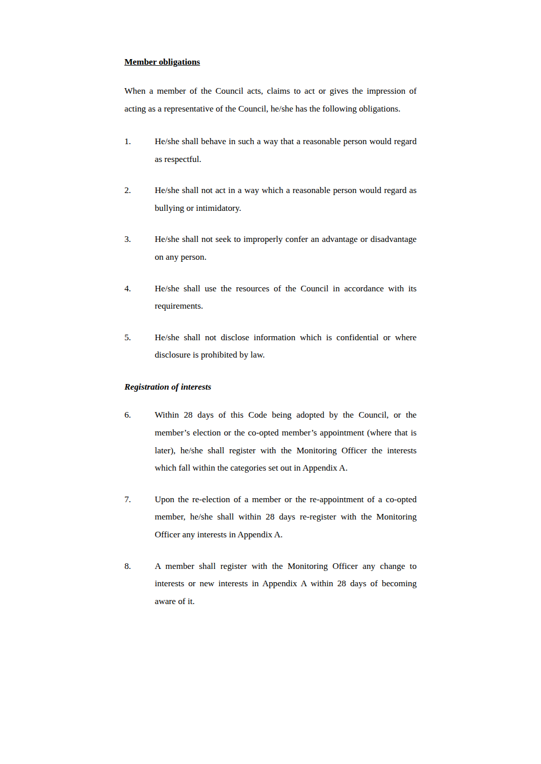Member obligations
When a member of the Council acts, claims to act or gives the impression of acting as a representative of the Council, he/she has the following obligations.
1. He/she shall behave in such a way that a reasonable person would regard as respectful.
2. He/she shall not act in a way which a reasonable person would regard as bullying or intimidatory.
3. He/she shall not seek to improperly confer an advantage or disadvantage on any person.
4. He/she shall use the resources of the Council in accordance with its requirements.
5. He/she shall not disclose information which is confidential or where disclosure is prohibited by law.
Registration of interests
6. Within 28 days of this Code being adopted by the Council, or the member’s election or the co-opted member’s appointment (where that is later), he/she shall register with the Monitoring Officer the interests which fall within the categories set out in Appendix A.
7. Upon the re-election of a member or the re-appointment of a co-opted member, he/she shall within 28 days re-register with the Monitoring Officer any interests in Appendix A.
8. A member shall register with the Monitoring Officer any change to interests or new interests in Appendix A within 28 days of becoming aware of it.